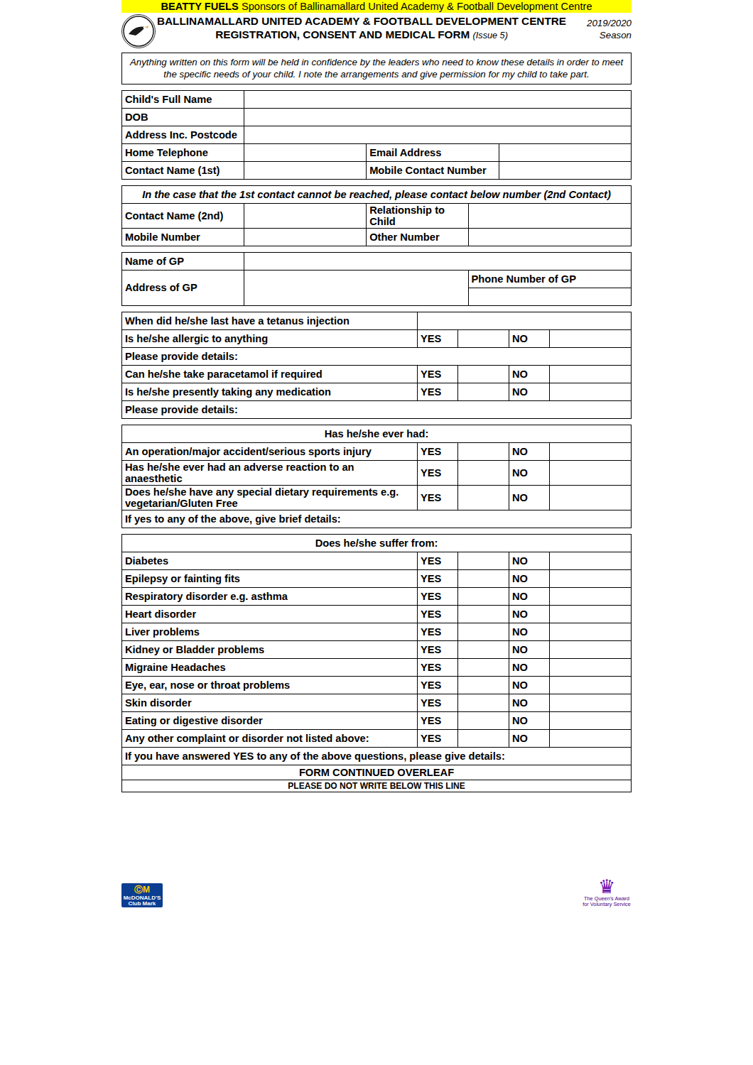BEATTY FUELS Sponsors of Ballinamallard United Academy & Football Development Centre
BALLINAMALLARD UNITED ACADEMY & FOOTBALL DEVELOPMENT CENTRE
REGISTRATION, CONSENT AND MEDICAL FORM (Issue 5)
2019/2020
Season
Anything written on this form will be held in confidence by the leaders who need to know these details in order to meet the specific needs of your child. I note the arrangements and give permission for my child to take part.
| Child's Full Name | |
| DOB | |
| Address Inc. Postcode | |
| Home Telephone | | Email Address | |
| Contact Name (1st) | | Mobile Contact Number | |
| In the case that the 1st contact cannot be reached, please contact below number (2nd Contact) |
| Contact Name (2nd) | | Relationship to Child | |
| Mobile Number | | Other Number | |
| Name of GP | |
| Address of GP | | Phone Number of GP |
| When did he/she last have a tetanus injection | |
| Is he/she allergic to anything | YES | | NO | |
| Please provide details: |
| Can he/she take paracetamol if required | YES | | NO | |
| Is he/she presently taking any medication | YES | | NO | |
| Please provide details: |
| Has he/she ever had: |
| An operation/major accident/serious sports injury | YES | | NO | |
| Has he/she ever had an adverse reaction to an anaesthetic | YES | | NO | |
| Does he/she have any special dietary requirements e.g. vegetarian/Gluten Free | YES | | NO | |
| If yes to any of the above, give brief details: |
| Does he/she suffer from: |
| Diabetes | YES | | NO | |
| Epilepsy or fainting fits | YES | | NO | |
| Respiratory disorder e.g. asthma | YES | | NO | |
| Heart disorder | YES | | NO | |
| Liver problems | YES | | NO | |
| Kidney or Bladder problems | YES | | NO | |
| Migraine Headaches | YES | | NO | |
| Eye, ear, nose or throat problems | YES | | NO | |
| Skin disorder | YES | | NO | |
| Eating or digestive disorder | YES | | NO | |
| Any other complaint or disorder not listed above: | YES | | NO | |
| If you have answered YES to any of the above questions, please give details: |
FORM CONTINUED OVERLEAF
PLEASE DO NOT WRITE BELOW THIS LINE
ⒸM
McDONALD'S
Club Mark
♛
The Queen's Award
for Voluntary Service